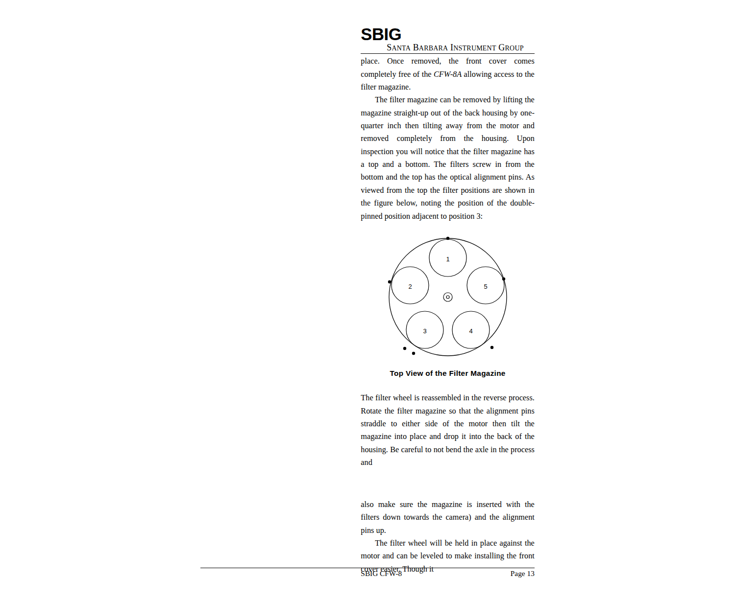SBIG SANTA BARBARA INSTRUMENT GROUP
place. Once removed, the front cover comes completely free of the CFW-8A allowing access to the filter magazine.
The filter magazine can be removed by lifting the magazine straight-up out of the back housing by one-quarter inch then tilting away from the motor and removed completely from the housing. Upon inspection you will notice that the filter magazine has a top and a bottom. The filters screw in from the bottom and the top has the optical alignment pins. As viewed from the top the filter positions are shown in the figure below, noting the position of the double-pinned position adjacent to position 3:
1 2 3 4 5
Top View of the Filter Magazine
The filter wheel is reassembled in the reverse process. Rotate the filter magazine so that the alignment pins straddle to either side of the motor then tilt the magazine into place and drop it into the back of the housing. Be careful to not bend the axle in the process and
also make sure the magazine is inserted with the filters down towards the camera) and the alignment pins up.
The filter wheel will be held in place against the motor and can be leveled to make installing the front cover easier. Though it
SBIG CFW-8 Page 13